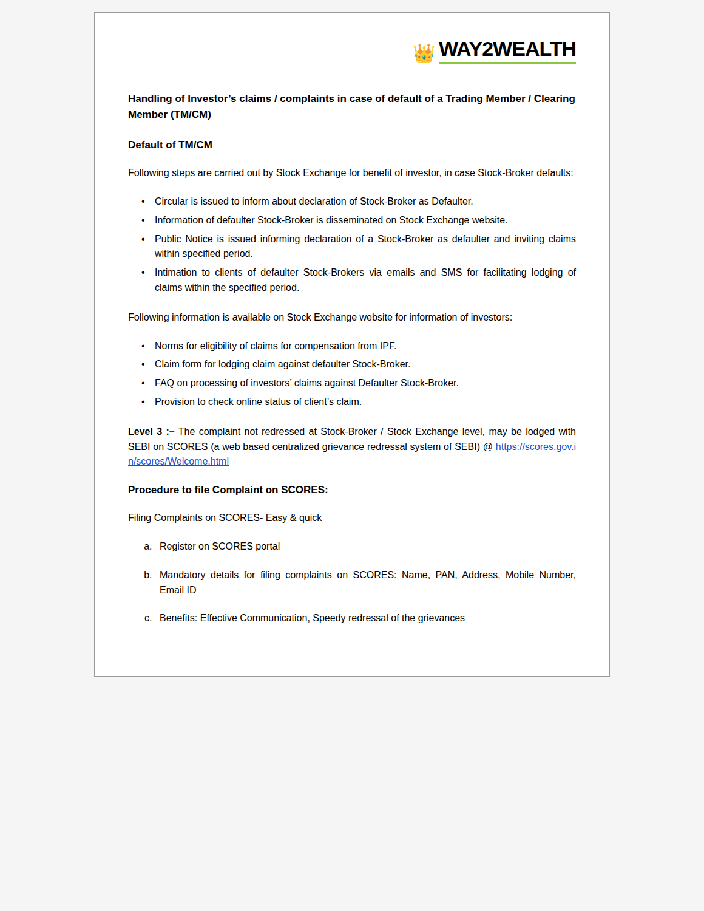👑WAY2 WEALTH
Handling of Investor’s claims / complaints in case of default of a Trading Member / Clearing Member (TM/CM)
Default of TM/CM
Following steps are carried out by Stock Exchange for benefit of investor, in case Stock-Broker defaults:
Circular is issued to inform about declaration of Stock-Broker as Defaulter.
Information of defaulter Stock-Broker is disseminated on Stock Exchange website.
Public Notice is issued informing declaration of a Stock-Broker as defaulter and inviting claims within specified period.
Intimation to clients of defaulter Stock-Brokers via emails and SMS for facilitating lodging of claims within the specified period.
Following information is available on Stock Exchange website for information of investors:
Norms for eligibility of claims for compensation from IPF.
Claim form for lodging claim against defaulter Stock-Broker.
FAQ on processing of investors’ claims against Defaulter Stock-Broker.
Provision to check online status of client’s claim.
Level 3 :– The complaint not redressed at Stock-Broker / Stock Exchange level, may be lodged with SEBI on SCORES (a web based centralized grievance redressal system of SEBI) @ https://scores.gov.in/scores/Welcome.html
Procedure to file Complaint on SCORES:
Filing Complaints on SCORES- Easy & quick
Register on SCORES portal
Mandatory details for filing complaints on SCORES: Name, PAN, Address, Mobile Number, Email ID
Benefits: Effective Communication, Speedy redressal of the grievances